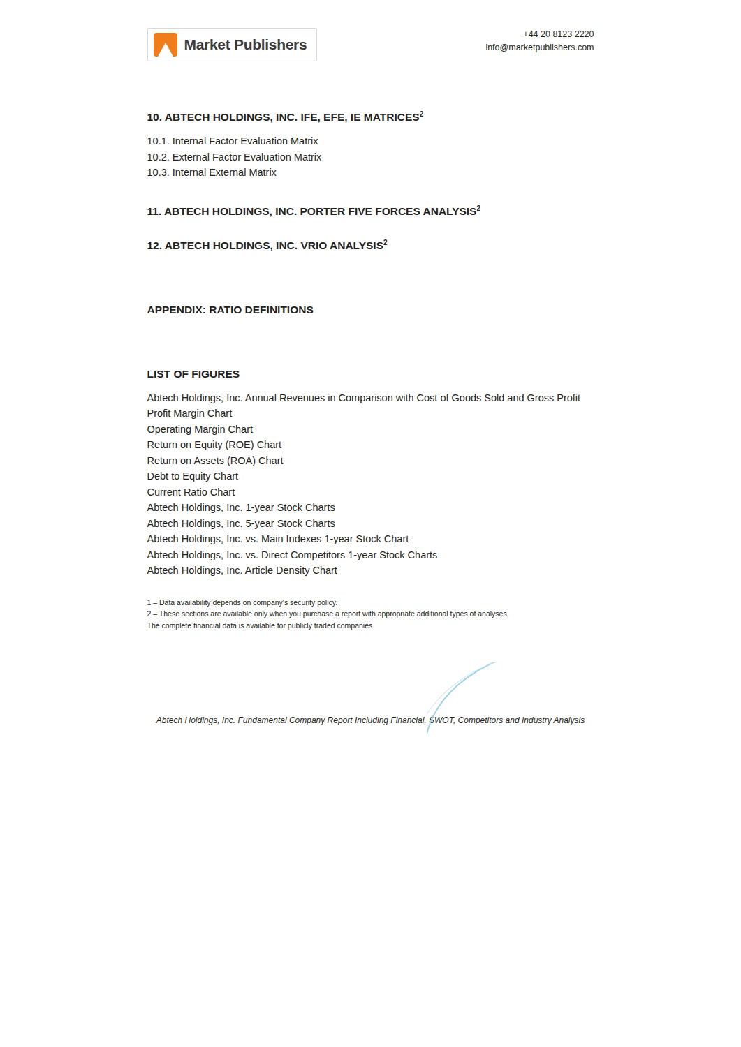Market Publishers
+44 20 8123 2220
info@marketpublishers.com
10. ABTECH HOLDINGS, INC. IFE, EFE, IE MATRICES2
10.1. Internal Factor Evaluation Matrix
10.2. External Factor Evaluation Matrix
10.3. Internal External Matrix
11. ABTECH HOLDINGS, INC. PORTER FIVE FORCES ANALYSIS2
12. ABTECH HOLDINGS, INC. VRIO ANALYSIS2
APPENDIX: RATIO DEFINITIONS
LIST OF FIGURES
Abtech Holdings, Inc. Annual Revenues in Comparison with Cost of Goods Sold and Gross Profit
Profit Margin Chart
Operating Margin Chart
Return on Equity (ROE) Chart
Return on Assets (ROA) Chart
Debt to Equity Chart
Current Ratio Chart
Abtech Holdings, Inc. 1-year Stock Charts
Abtech Holdings, Inc. 5-year Stock Charts
Abtech Holdings, Inc. vs. Main Indexes 1-year Stock Chart
Abtech Holdings, Inc. vs. Direct Competitors 1-year Stock Charts
Abtech Holdings, Inc. Article Density Chart
1 – Data availability depends on company's security policy.
2 – These sections are available only when you purchase a report with appropriate additional types of analyses.
The complete financial data is available for publicly traded companies.
Abtech Holdings, Inc. Fundamental Company Report Including Financial, SWOT, Competitors and Industry Analysis